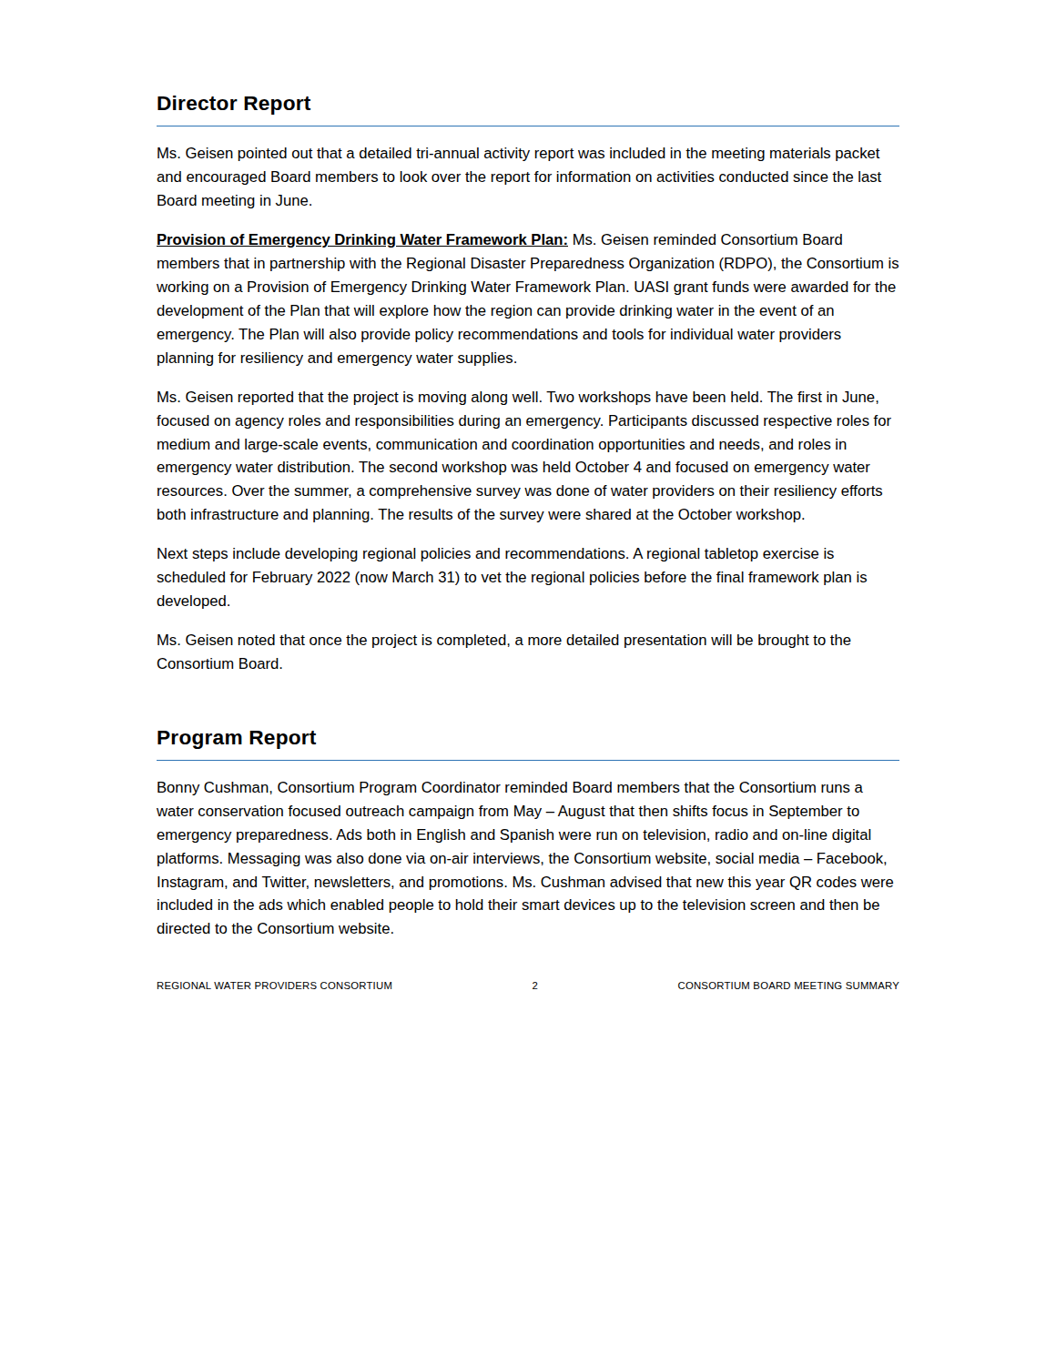Director Report
Ms. Geisen pointed out that a detailed tri-annual activity report was included in the meeting materials packet and encouraged Board members to look over the report for information on activities conducted since the last Board meeting in June.
Provision of Emergency Drinking Water Framework Plan: Ms. Geisen reminded Consortium Board members that in partnership with the Regional Disaster Preparedness Organization (RDPO), the Consortium is working on a Provision of Emergency Drinking Water Framework Plan. UASI grant funds were awarded for the development of the Plan that will explore how the region can provide drinking water in the event of an emergency. The Plan will also provide policy recommendations and tools for individual water providers planning for resiliency and emergency water supplies.
Ms. Geisen reported that the project is moving along well. Two workshops have been held. The first in June, focused on agency roles and responsibilities during an emergency. Participants discussed respective roles for medium and large-scale events, communication and coordination opportunities and needs, and roles in emergency water distribution. The second workshop was held October 4 and focused on emergency water resources. Over the summer, a comprehensive survey was done of water providers on their resiliency efforts both infrastructure and planning. The results of the survey were shared at the October workshop.
Next steps include developing regional policies and recommendations. A regional tabletop exercise is scheduled for February 2022 (now March 31) to vet the regional policies before the final framework plan is developed.
Ms. Geisen noted that once the project is completed, a more detailed presentation will be brought to the Consortium Board.
Program Report
Bonny Cushman, Consortium Program Coordinator reminded Board members that the Consortium runs a water conservation focused outreach campaign from May – August that then shifts focus in September to emergency preparedness. Ads both in English and Spanish were run on television, radio and on-line digital platforms. Messaging was also done via on-air interviews, the Consortium website, social media – Facebook, Instagram, and Twitter, newsletters, and promotions. Ms. Cushman advised that new this year QR codes were included in the ads which enabled people to hold their smart devices up to the television screen and then be directed to the Consortium website.
REGIONAL WATER PROVIDERS CONSORTIUM 2 CONSORTIUM BOARD MEETING SUMMARY